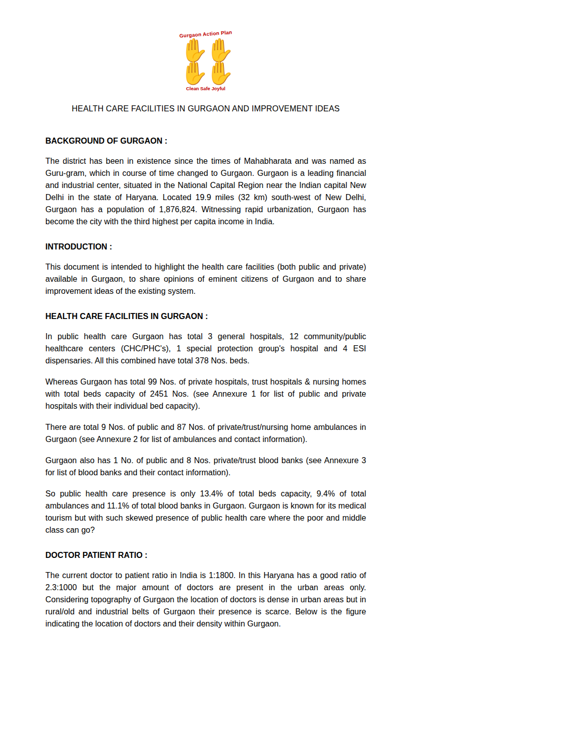Gurgaon Action Plan ✋✋✋✋ Clean Safe Joyful
HEALTH CARE FACILITIES IN GURGAON AND IMPROVEMENT IDEAS
BACKGROUND OF GURGAON :
The district has been in existence since the times of Mahabharata and was named as Guru-gram, which in course of time changed to Gurgaon. Gurgaon is a leading financial and industrial center, situated in the National Capital Region near the Indian capital New Delhi in the state of Haryana. Located 19.9 miles (32 km) south-west of New Delhi, Gurgaon has a population of 1,876,824. Witnessing rapid urbanization, Gurgaon has become the city with the third highest per capita income in India.
INTRODUCTION :
This document is intended to highlight the health care facilities (both public and private) available in Gurgaon, to share opinions of eminent citizens of Gurgaon and to share improvement ideas of the existing system.
HEALTH CARE FACILITIES IN GURGAON :
In public health care Gurgaon has total 3 general hospitals, 12 community/public healthcare centers (CHC/PHC's), 1 special protection group's hospital and 4 ESI dispensaries. All this combined have total 378 Nos. beds.
Whereas Gurgaon has total 99 Nos. of private hospitals, trust hospitals & nursing homes with total beds capacity of 2451 Nos. (see Annexure 1 for list of public and private hospitals with their individual bed capacity).
There are total 9 Nos. of public and 87 Nos. of private/trust/nursing home ambulances in Gurgaon (see Annexure 2 for list of ambulances and contact information).
Gurgaon also has 1 No. of public and 8 Nos. private/trust blood banks (see Annexure 3 for list of blood banks and their contact information).
So public health care presence is only 13.4% of total beds capacity, 9.4% of total ambulances and 11.1% of total blood banks in Gurgaon. Gurgaon is known for its medical tourism but with such skewed presence of public health care where the poor and middle class can go?
DOCTOR PATIENT RATIO :
The current doctor to patient ratio in India is 1:1800. In this Haryana has a good ratio of 2.3:1000 but the major amount of doctors are present in the urban areas only. Considering topography of Gurgaon the location of doctors is dense in urban areas but in rural/old and industrial belts of Gurgaon their presence is scarce. Below is the figure indicating the location of doctors and their density within Gurgaon.